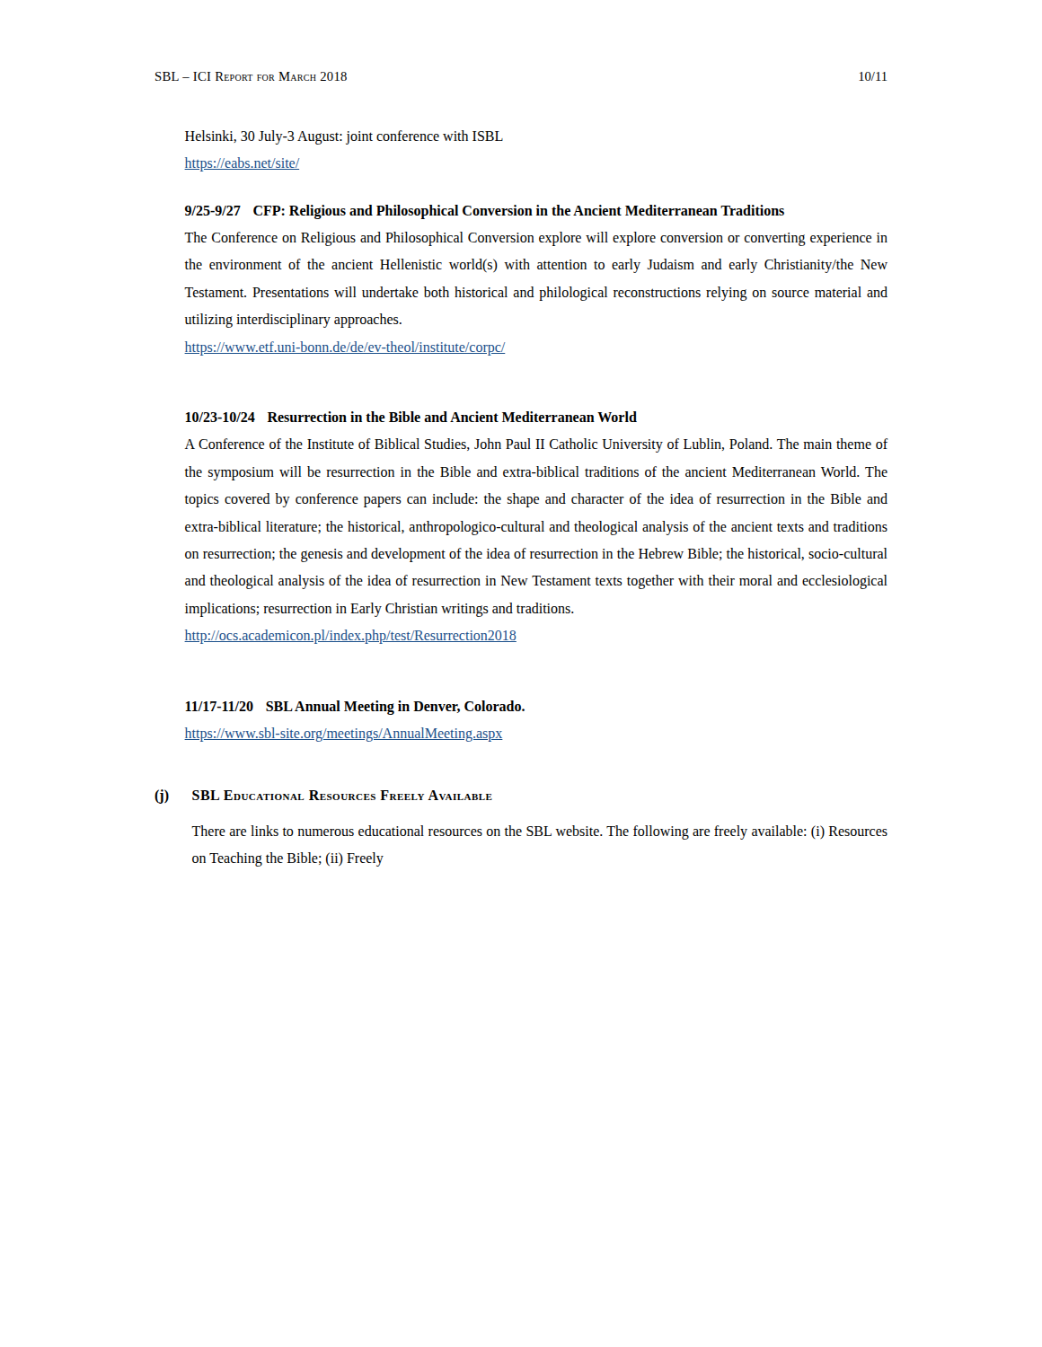SBL – ICI Report for March 2018 10/11
Helsinki, 30 July-3 August: joint conference with ISBL
https://eabs.net/site/
9/25-9/27 CFP: Religious and Philosophical Conversion in the Ancient Mediterranean Traditions
The Conference on Religious and Philosophical Conversion explore will explore conversion or converting experience in the environment of the ancient Hellenistic world(s) with attention to early Judaism and early Christianity/the New Testament. Presentations will undertake both historical and philological reconstructions relying on source material and utilizing interdisciplinary approaches.
https://www.etf.uni-bonn.de/de/ev-theol/institute/corpc/
10/23-10/24 Resurrection in the Bible and Ancient Mediterranean World
A Conference of the Institute of Biblical Studies, John Paul II Catholic University of Lublin, Poland. The main theme of the symposium will be resurrection in the Bible and extra-biblical traditions of the ancient Mediterranean World. The topics covered by conference papers can include: the shape and character of the idea of resurrection in the Bible and extra-biblical literature; the historical, anthropologico-cultural and theological analysis of the ancient texts and traditions on resurrection; the genesis and development of the idea of resurrection in the Hebrew Bible; the historical, socio-cultural and theological analysis of the idea of resurrection in New Testament texts together with their moral and ecclesiological implications; resurrection in Early Christian writings and traditions.
http://ocs.academicon.pl/index.php/test/Resurrection2018
11/17-11/20 SBL Annual Meeting in Denver, Colorado.
https://www.sbl-site.org/meetings/AnnualMeeting.aspx
(j)
SBL Educational Resources Freely Available
There are links to numerous educational resources on the SBL website. The following are freely available: (i) Resources on Teaching the Bible; (ii) Freely